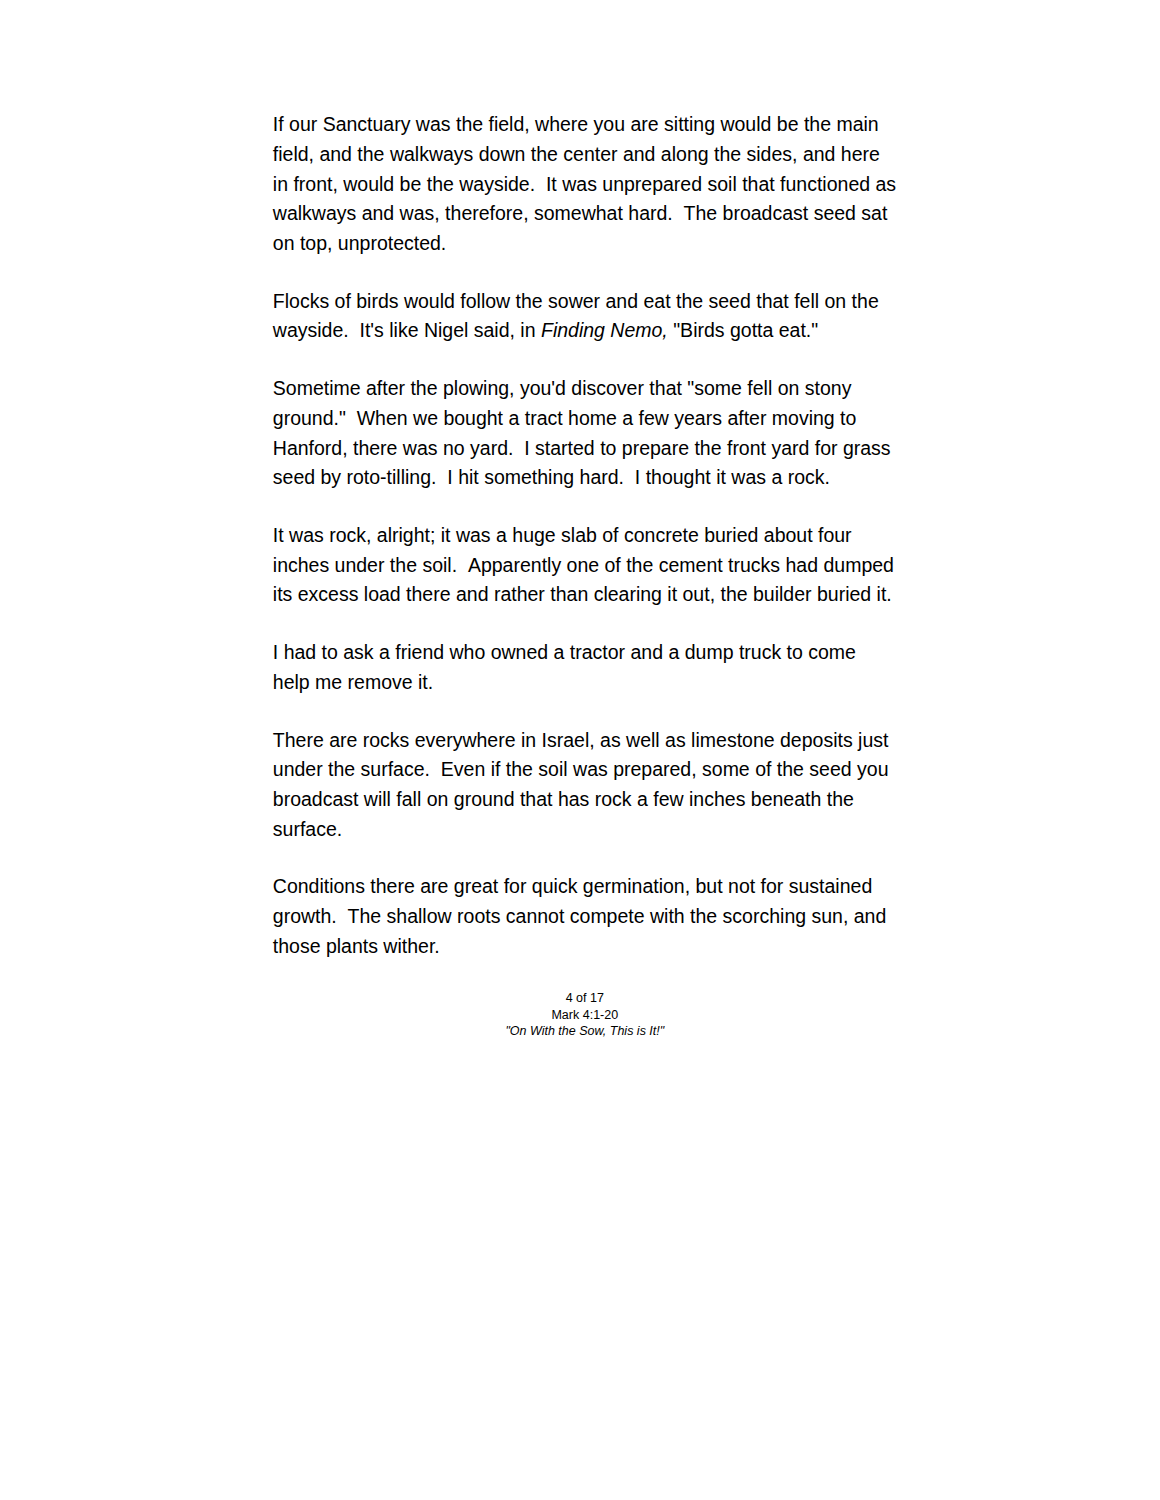If our Sanctuary was the field, where you are sitting would be the main field, and the walkways down the center and along the sides, and here in front, would be the wayside. It was unprepared soil that functioned as walkways and was, therefore, somewhat hard. The broadcast seed sat on top, unprotected.
Flocks of birds would follow the sower and eat the seed that fell on the wayside. It's like Nigel said, in Finding Nemo, "Birds gotta eat."
Sometime after the plowing, you'd discover that "some fell on stony ground." When we bought a tract home a few years after moving to Hanford, there was no yard. I started to prepare the front yard for grass seed by roto-tilling. I hit something hard. I thought it was a rock.
It was rock, alright; it was a huge slab of concrete buried about four inches under the soil. Apparently one of the cement trucks had dumped its excess load there and rather than clearing it out, the builder buried it.
I had to ask a friend who owned a tractor and a dump truck to come help me remove it.
There are rocks everywhere in Israel, as well as limestone deposits just under the surface. Even if the soil was prepared, some of the seed you broadcast will fall on ground that has rock a few inches beneath the surface.
Conditions there are great for quick germination, but not for sustained growth. The shallow roots cannot compete with the scorching sun, and those plants wither.
4 of 17
Mark 4:1-20
"On With the Sow, This is It!"